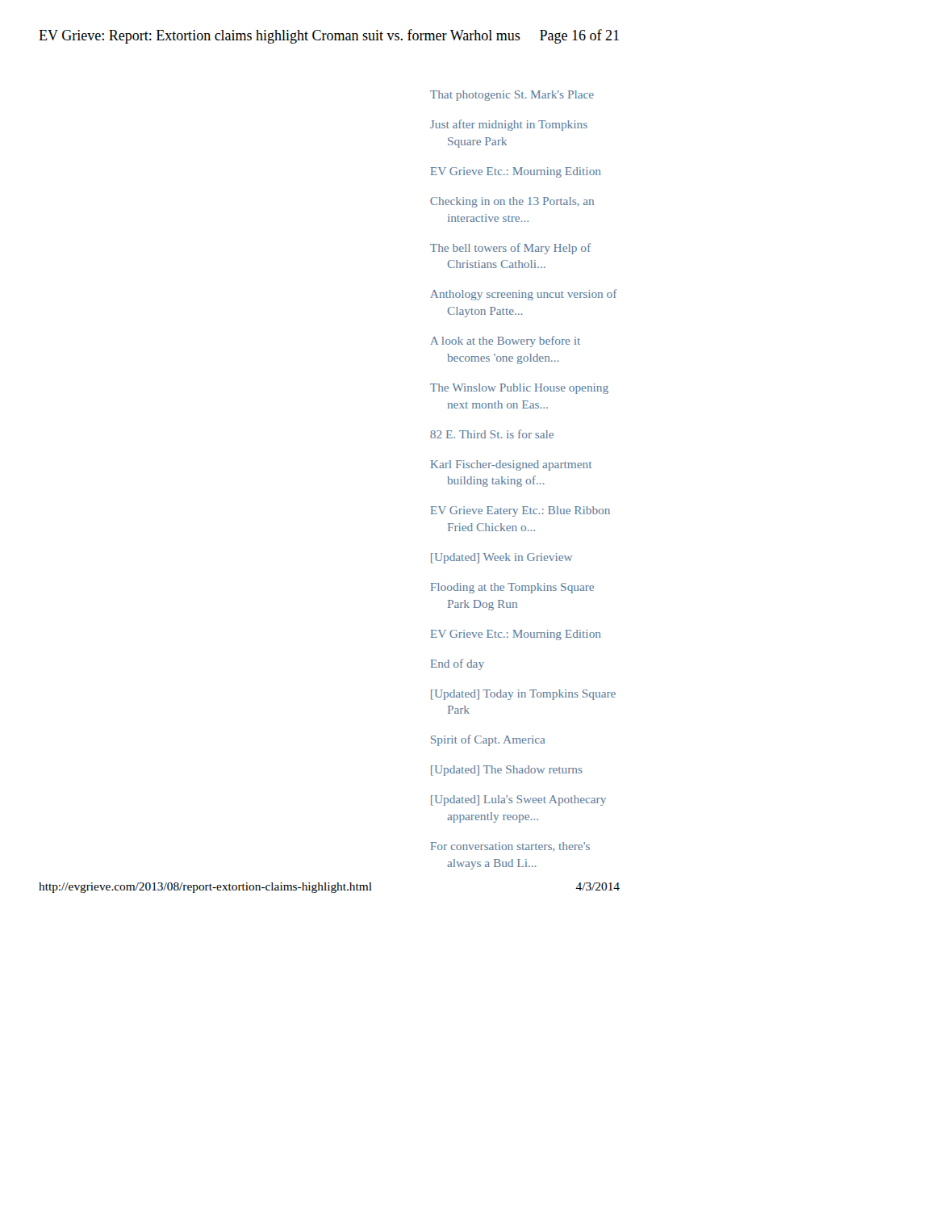EV Grieve: Report: Extortion claims highlight Croman suit vs. former Warhol muse
Page 16 of 21
That photogenic St. Mark's Place
Just after midnight in Tompkins Square Park
EV Grieve Etc.: Mourning Edition
Checking in on the 13 Portals, an interactive stre...
The bell towers of Mary Help of Christians Catholi...
Anthology screening uncut version of Clayton Patte...
A look at the Bowery before it becomes 'one golden...
The Winslow Public House opening next month on Eas...
82 E. Third St. is for sale
Karl Fischer-designed apartment building taking of...
EV Grieve Eatery Etc.: Blue Ribbon Fried Chicken o...
[Updated] Week in Grieview
Flooding at the Tompkins Square Park Dog Run
EV Grieve Etc.: Mourning Edition
End of day
[Updated] Today in Tompkins Square Park
Spirit of Capt. America
[Updated] The Shadow returns
[Updated] Lula's Sweet Apothecary apparently reope...
For conversation starters, there's always a Bud Li...
http://evgrieve.com/2013/08/report-extortion-claims-highlight.html
4/3/2014